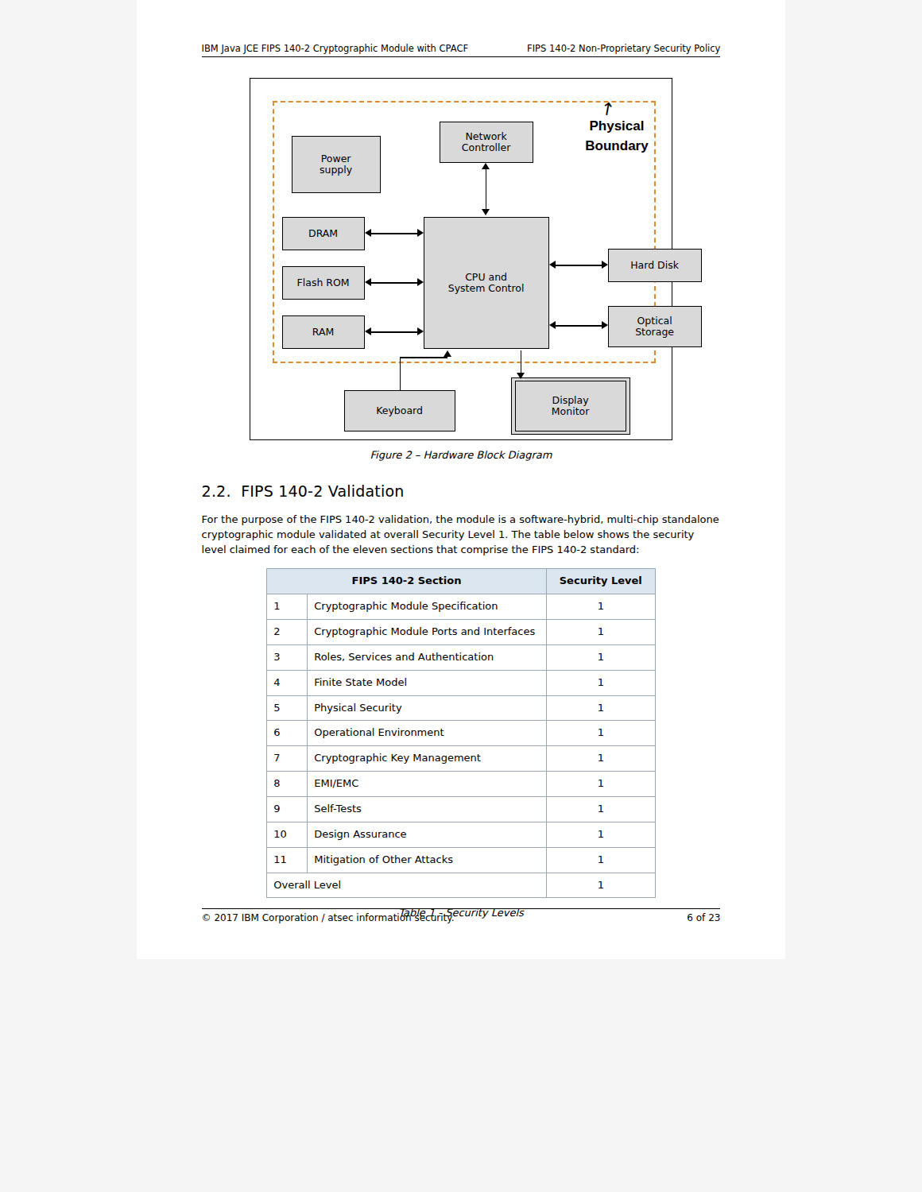IBM Java JCE FIPS 140-2 Cryptographic Module with CPACF
FIPS 140-2 Non-Proprietary Security Policy
Physical Boundary
↗
Power
supply
Network
Controller
DRAM
Flash ROM
RAM
CPU and
System Control
Hard Disk
Optical
Storage
Keyboard
Display
Monitor
Figure 2 – Hardware Block Diagram
2.2. FIPS 140-2 Validation
For the purpose of the FIPS 140-2 validation, the module is a software-hybrid, multi-chip standalone cryptographic module validated at overall Security Level 1. The table below shows the security level claimed for each of the eleven sections that comprise the FIPS 140-2 standard:
Table 1 - Security Levels
| FIPS 140-2 Section | Security Level |
| --- | --- |
| 1 | Cryptographic Module Specification | 1 |
| 2 | Cryptographic Module Ports and Interfaces | 1 |
| 3 | Roles, Services and Authentication | 1 |
| 4 | Finite State Model | 1 |
| 5 | Physical Security | 1 |
| 6 | Operational Environment | 1 |
| 7 | Cryptographic Key Management | 1 |
| 8 | EMI/EMC | 1 |
| 9 | Self-Tests | 1 |
| 10 | Design Assurance | 1 |
| 11 | Mitigation of Other Attacks | 1 |
| Overall Level | 1 |
© 2017 IBM Corporation / atsec information security.
6 of 23